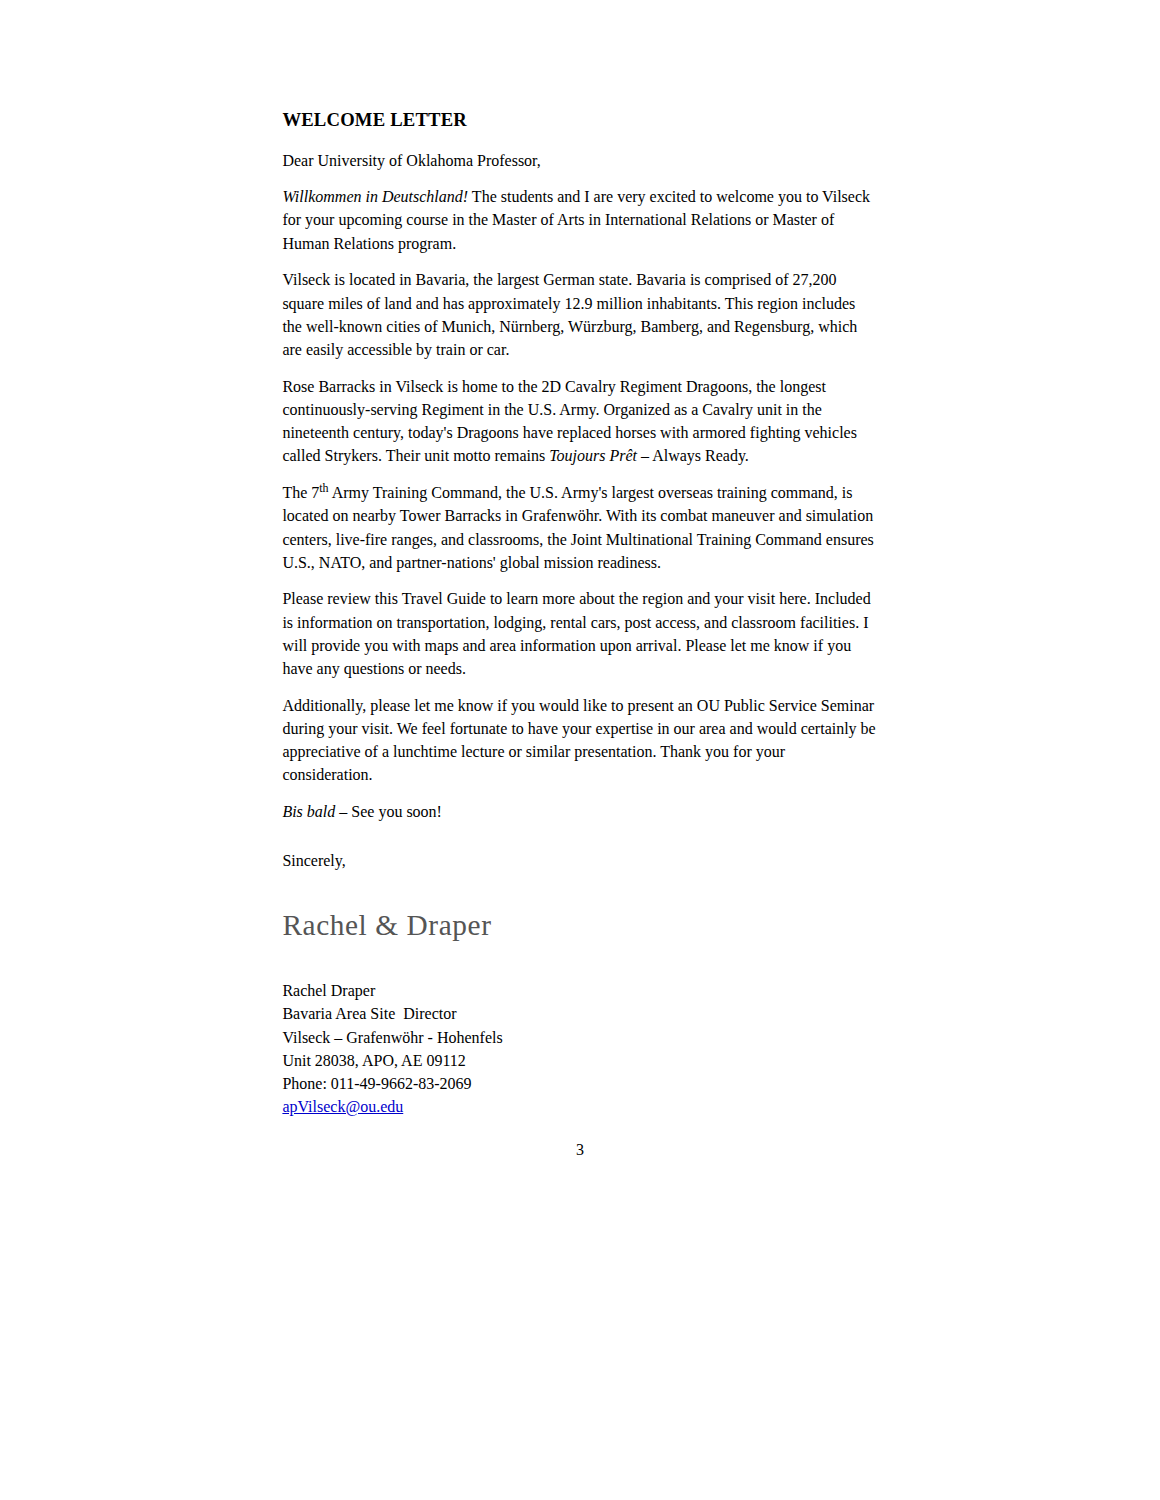WELCOME LETTER
Dear University of Oklahoma Professor,
Willkommen in Deutschland! The students and I are very excited to welcome you to Vilseck for your upcoming course in the Master of Arts in International Relations or Master of Human Relations program.
Vilseck is located in Bavaria, the largest German state. Bavaria is comprised of 27,200 square miles of land and has approximately 12.9 million inhabitants. This region includes the well-known cities of Munich, Nürnberg, Würzburg, Bamberg, and Regensburg, which are easily accessible by train or car.
Rose Barracks in Vilseck is home to the 2D Cavalry Regiment Dragoons, the longest continuously-serving Regiment in the U.S. Army. Organized as a Cavalry unit in the nineteenth century, today's Dragoons have replaced horses with armored fighting vehicles called Strykers. Their unit motto remains Toujours Prêt – Always Ready.
The 7th Army Training Command, the U.S. Army's largest overseas training command, is located on nearby Tower Barracks in Grafenwöhr. With its combat maneuver and simulation centers, live-fire ranges, and classrooms, the Joint Multinational Training Command ensures U.S., NATO, and partner-nations' global mission readiness.
Please review this Travel Guide to learn more about the region and your visit here. Included is information on transportation, lodging, rental cars, post access, and classroom facilities. I will provide you with maps and area information upon arrival. Please let me know if you have any questions or needs.
Additionally, please let me know if you would like to present an OU Public Service Seminar during your visit. We feel fortunate to have your expertise in our area and would certainly be appreciative of a lunchtime lecture or similar presentation. Thank you for your consideration.
Bis bald – See you soon!
Sincerely,
Rachel & Draper
Rachel Draper
Bavaria Area Site Director
Vilseck – Grafenwöhr - Hohenfels
Unit 28038, APO, AE 09112
Phone: 011-49-9662-83-2069
apVilseck@ou.edu
3